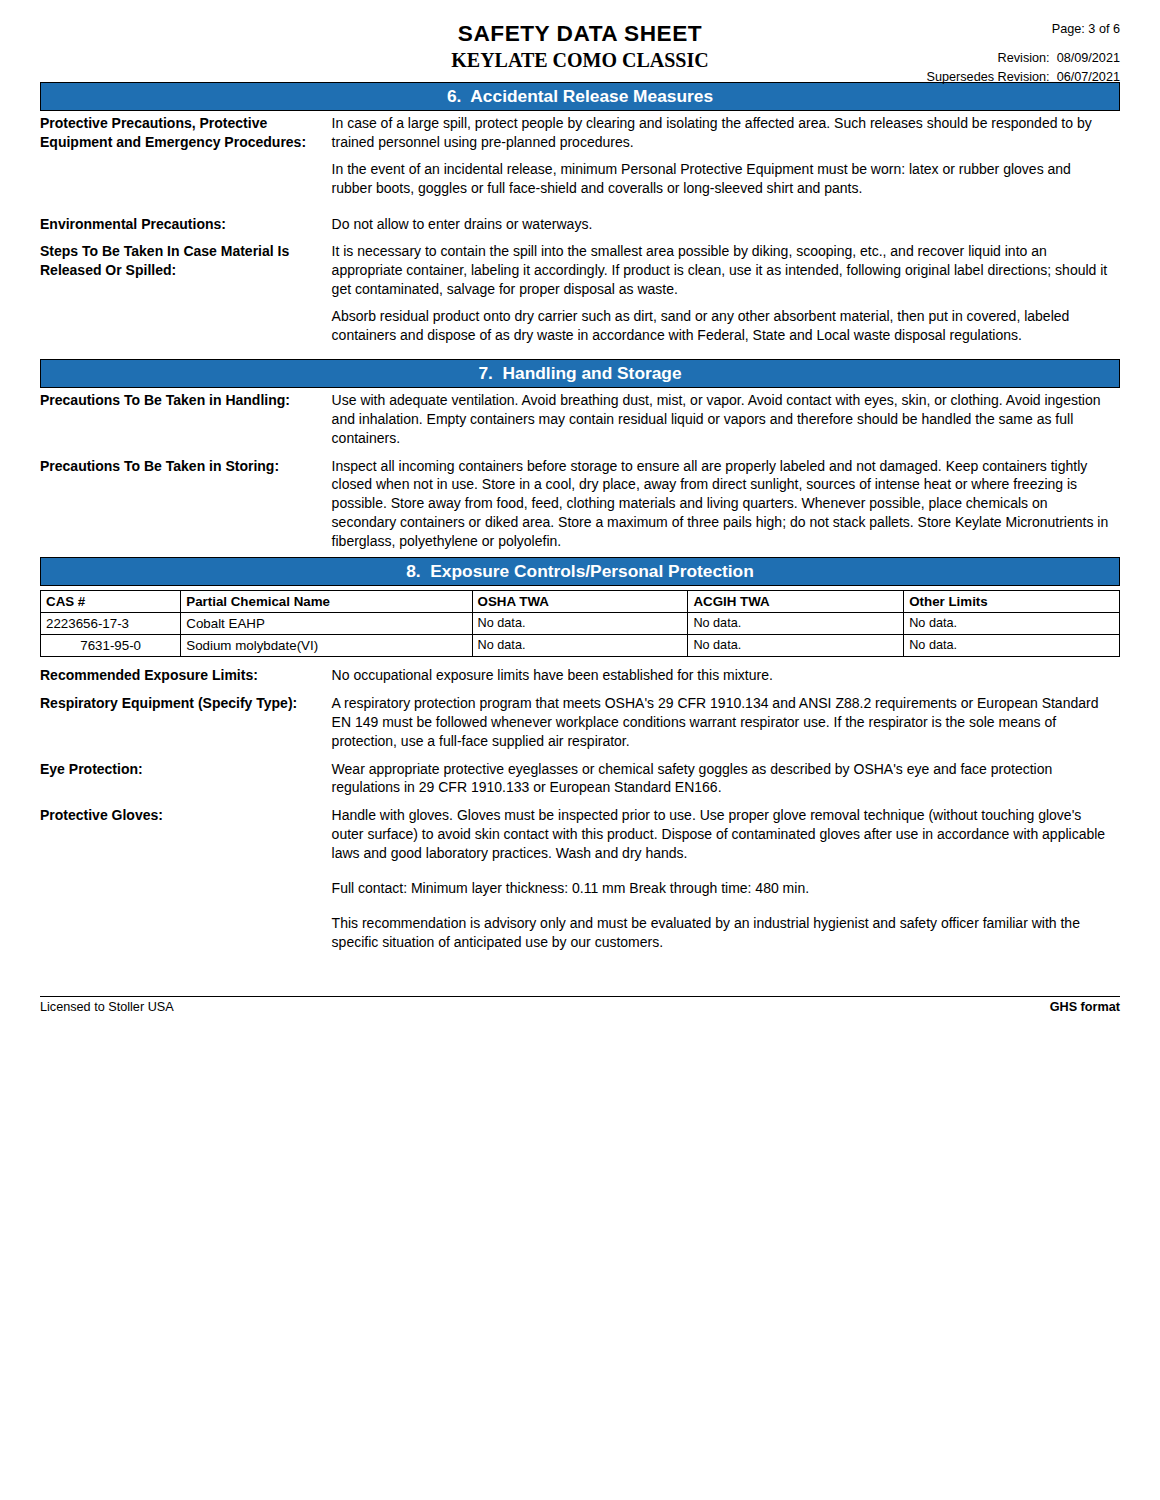Page: 3 of 6
Revision: 08/09/2021
Supersedes Revision: 06/07/2021
SAFETY DATA SHEET
KEYLATE COMO CLASSIC
6. Accidental Release Measures
| Protective Precautions, Protective Equipment and Emergency Procedures: | In case of a large spill, protect people by clearing and isolating the affected area. Such releases should be responded to by trained personnel using pre-planned procedures. In the event of an incidental release, minimum Personal Protective Equipment must be worn: latex or rubber gloves and rubber boots, goggles or full face-shield and coveralls or long-sleeved shirt and pants. |
| Environmental Precautions: | Do not allow to enter drains or waterways. |
| Steps To Be Taken In Case Material Is Released Or Spilled: | It is necessary to contain the spill into the smallest area possible by diking, scooping, etc., and recover liquid into an appropriate container, labeling it accordingly. If product is clean, use it as intended, following original label directions; should it get contaminated, salvage for proper disposal as waste. Absorb residual product onto dry carrier such as dirt, sand or any other absorbent material, then put in covered, labeled containers and dispose of as dry waste in accordance with Federal, State and Local waste disposal regulations. |
7. Handling and Storage
| Precautions To Be Taken in Handling: | Use with adequate ventilation. Avoid breathing dust, mist, or vapor. Avoid contact with eyes, skin, or clothing. Avoid ingestion and inhalation. Empty containers may contain residual liquid or vapors and therefore should be handled the same as full containers. |
| Precautions To Be Taken in Storing: | Inspect all incoming containers before storage to ensure all are properly labeled and not damaged. Keep containers tightly closed when not in use. Store in a cool, dry place, away from direct sunlight, sources of intense heat or where freezing is possible. Store away from food, feed, clothing materials and living quarters. Whenever possible, place chemicals on secondary containers or diked area. Store a maximum of three pails high; do not stack pallets. Store Keylate Micronutrients in fiberglass, polyethylene or polyolefin. |
8. Exposure Controls/Personal Protection
| CAS # | Partial Chemical Name | OSHA TWA | ACGIH TWA | Other Limits |
| --- | --- | --- | --- | --- |
| 2223656-17-3 | Cobalt EAHP | No data. | No data. | No data. |
| 7631-95-0 | Sodium molybdate(VI) | No data. | No data. | No data. |
| Recommended Exposure Limits: | No occupational exposure limits have been established for this mixture. |
| Respiratory Equipment (Specify Type): | A respiratory protection program that meets OSHA's 29 CFR 1910.134 and ANSI Z88.2 requirements or European Standard EN 149 must be followed whenever workplace conditions warrant respirator use. If the respirator is the sole means of protection, use a full-face supplied air respirator. |
| Eye Protection: | Wear appropriate protective eyeglasses or chemical safety goggles as described by OSHA's eye and face protection regulations in 29 CFR 1910.133 or European Standard EN166. |
| Protective Gloves: | Handle with gloves. Gloves must be inspected prior to use. Use proper glove removal technique (without touching glove's outer surface) to avoid skin contact with this product. Dispose of contaminated gloves after use in accordance with applicable laws and good laboratory practices. Wash and dry hands. Full contact: Minimum layer thickness: 0.11 mm Break through time: 480 min. This recommendation is advisory only and must be evaluated by an industrial hygienist and safety officer familiar with the specific situation of anticipated use by our customers. |
Licensed to Stoller USA
GHS format